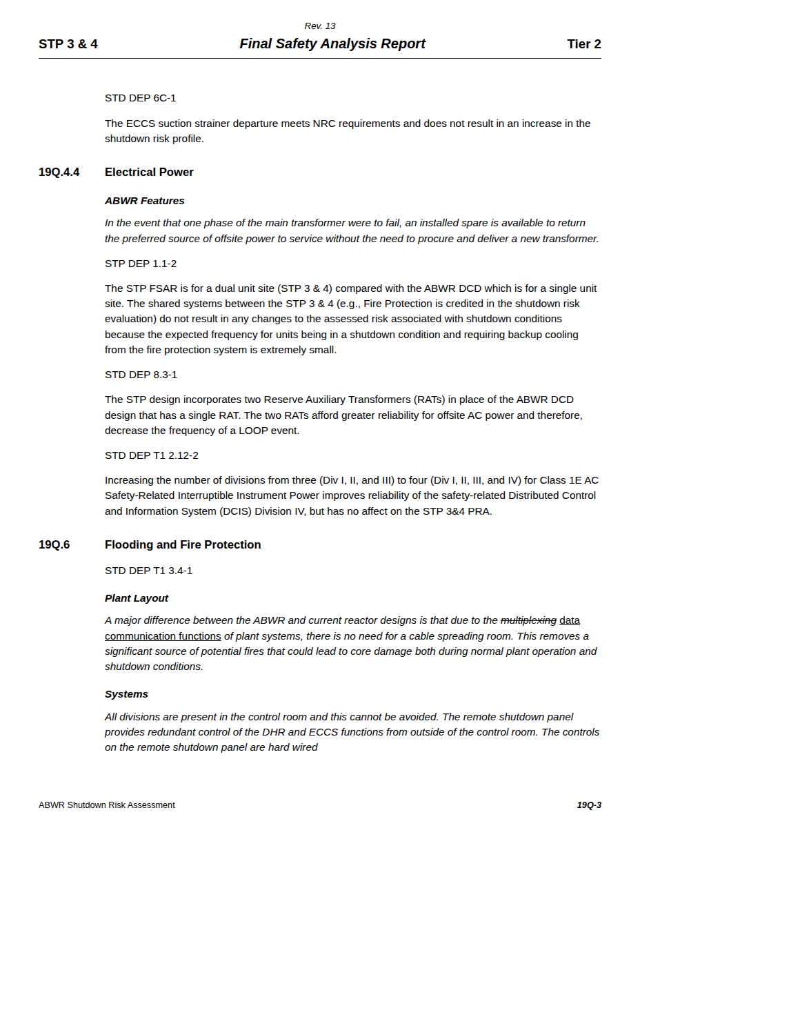Rev. 13
STP 3 & 4
Final Safety Analysis Report
Tier 2
STD DEP 6C-1
The ECCS suction strainer departure meets NRC requirements and does not result in an increase in the shutdown risk profile.
19Q.4.4 Electrical Power
ABWR Features
In the event that one phase of the main transformer were to fail, an installed spare is available to return the preferred source of offsite power to service without the need to procure and deliver a new transformer.
STP DEP 1.1-2
The STP FSAR is for a dual unit site (STP 3 & 4) compared with the ABWR DCD which is for a single unit site. The shared systems between the STP 3 & 4 (e.g., Fire Protection is credited in the shutdown risk evaluation) do not result in any changes to the assessed risk associated with shutdown conditions because the expected frequency for units being in a shutdown condition and requiring backup cooling from the fire protection system is extremely small.
STD DEP 8.3-1
The STP design incorporates two Reserve Auxiliary Transformers (RATs) in place of the ABWR DCD design that has a single RAT. The two RATs afford greater reliability for offsite AC power and therefore, decrease the frequency of a LOOP event.
STD DEP T1 2.12-2
Increasing the number of divisions from three (Div I, II, and III) to four (Div I, II, III, and IV) for Class 1E AC Safety-Related Interruptible Instrument Power improves reliability of the safety-related Distributed Control and Information System (DCIS) Division IV, but has no affect on the STP 3&4 PRA.
19Q.6 Flooding and Fire Protection
STD DEP T1 3.4-1
Plant Layout
A major difference between the ABWR and current reactor designs is that due to the multiplexing data communication functions of plant systems, there is no need for a cable spreading room. This removes a significant source of potential fires that could lead to core damage both during normal plant operation and shutdown conditions.
Systems
All divisions are present in the control room and this cannot be avoided. The remote shutdown panel provides redundant control of the DHR and ECCS functions from outside of the control room. The controls on the remote shutdown panel are hard wired
ABWR Shutdown Risk Assessment
19Q-3